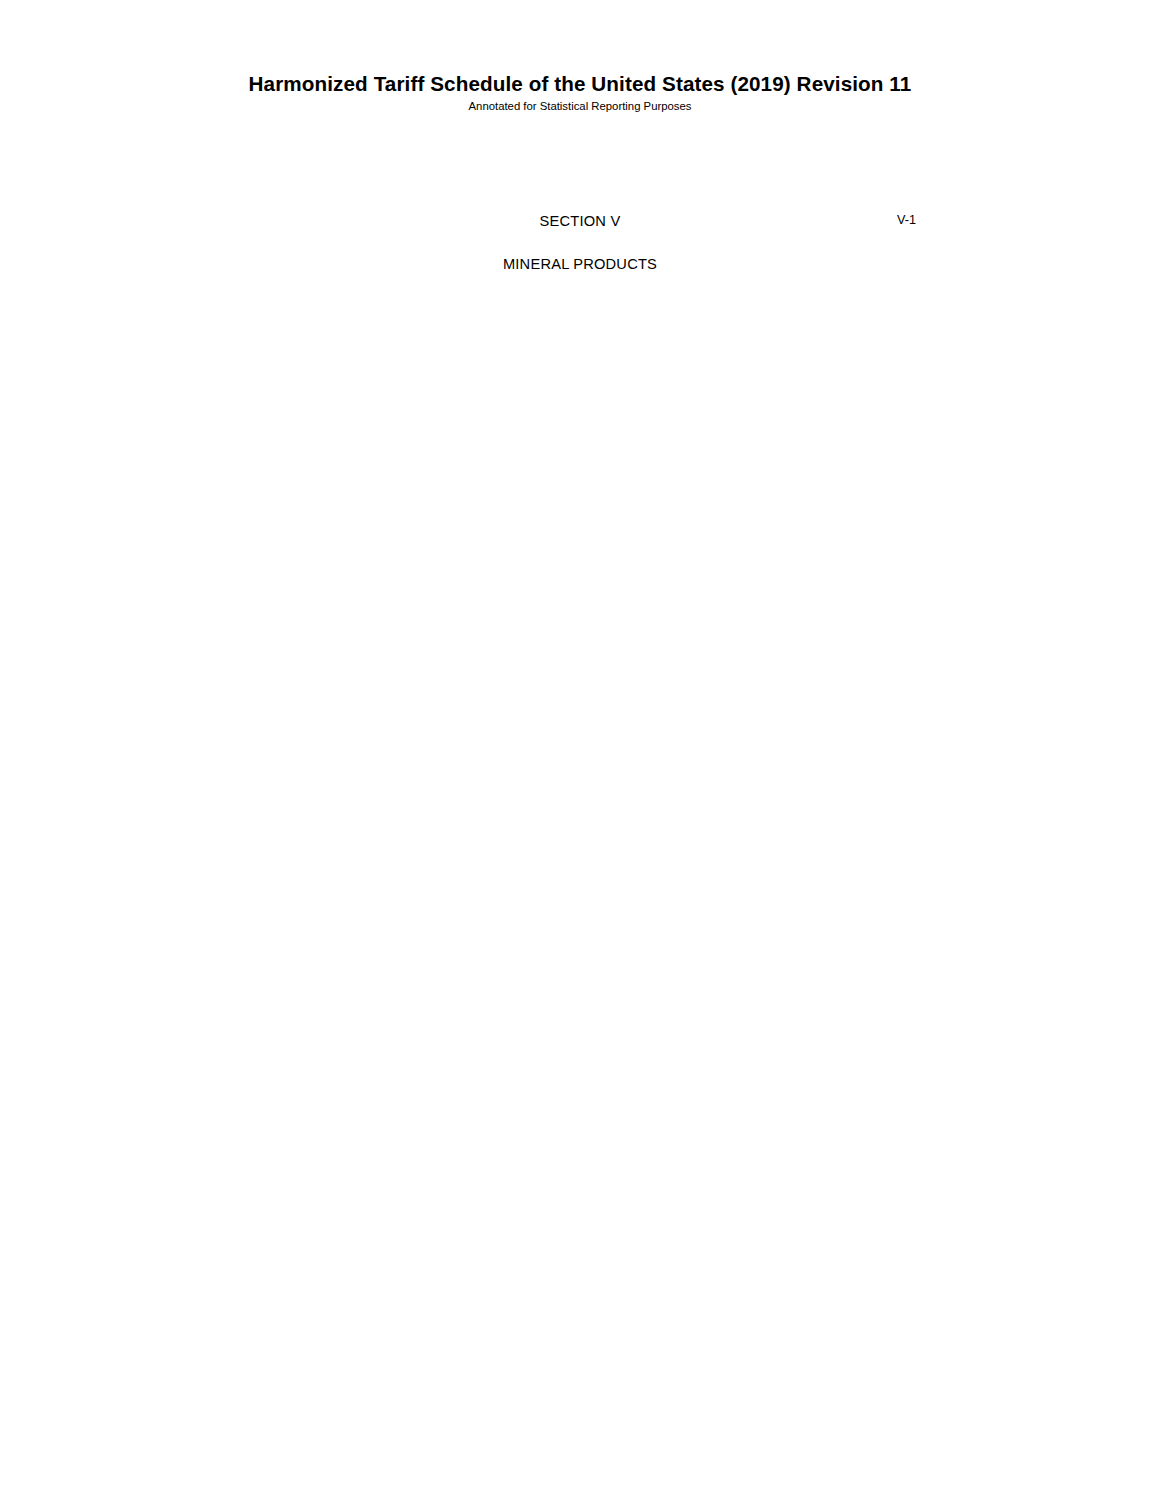Harmonized Tariff Schedule of the United States (2019) Revision 11
Annotated for Statistical Reporting Purposes
SECTION V
MINERAL PRODUCTS
V-1